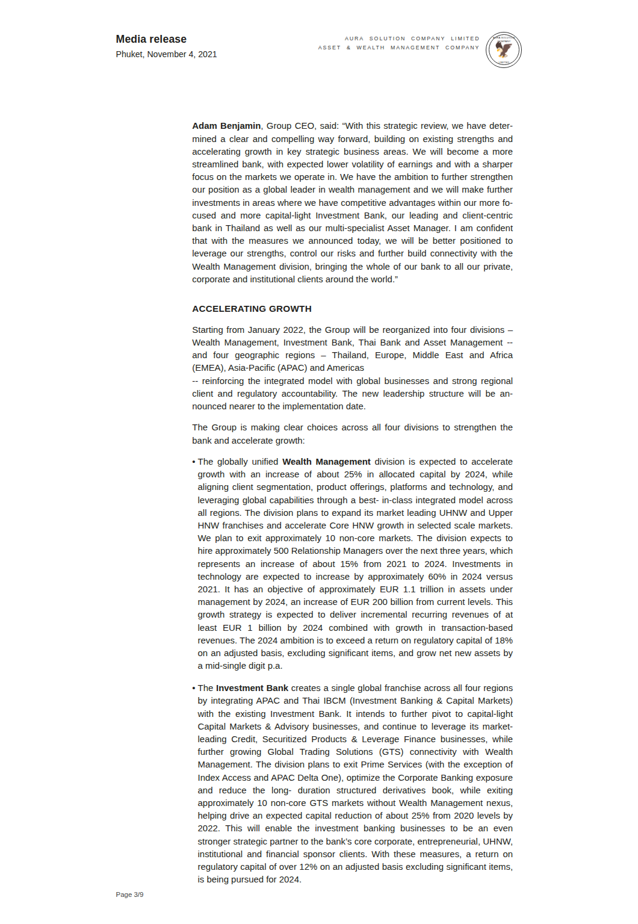AURA SOLUTION COMPANY LIMITED
ASSET & WEALTH MANAGEMENT COMPANY
AURA SOLUTION COMPANY
🦅
LIMITED
Media release
Phuket, November 4, 2021
Adam Benjamin, Group CEO, said: “With this strategic review, we have determined a clear and compelling way forward, building on existing strengths and accelerating growth in key strategic business areas. We will become a more streamlined bank, with expected lower volatility of earnings and with a sharper focus on the markets we operate in. We have the ambition to further strengthen our position as a global leader in wealth management and we will make further investments in areas where we have competitive advantages within our more focused and more capital-light Investment Bank, our leading and client-centric bank in Thailand as well as our multi-specialist Asset Manager. I am confident that with the measures we announced today, we will be better positioned to leverage our strengths, control our risks and further build connectivity with the Wealth Management division, bringing the whole of our bank to all our private, corporate and institutional clients around the world.”
ACCELERATING GROWTH
Starting from January 2022, the Group will be reorganized into four divisions – Wealth Management, Investment Bank, Thai Bank and Asset Management -- and four geographic regions – Thailand, Europe, Middle East and Africa (EMEA), Asia-Pacific (APAC) and Americas
-- reinforcing the integrated model with global businesses and strong regional client and regulatory accountability. The new leadership structure will be announced nearer to the implementation date.
The Group is making clear choices across all four divisions to strengthen the bank and accelerate growth:
The globally unified Wealth Management division is expected to accelerate growth with an increase of about 25% in allocated capital by 2024, while aligning client segmentation, product offerings, platforms and technology, and leveraging global capabilities through a best- in-class integrated model across all regions. The division plans to expand its market leading UHNW and Upper HNW franchises and accelerate Core HNW growth in selected scale markets. We plan to exit approximately 10 non-core markets. The division expects to hire approximately 500 Relationship Managers over the next three years, which represents an increase of about 15% from 2021 to 2024. Investments in technology are expected to increase by approximately 60% in 2024 versus 2021. It has an objective of approximately EUR 1.1 trillion in assets under management by 2024, an increase of EUR 200 billion from current levels. This growth strategy is expected to deliver incremental recurring revenues of at least EUR 1 billion by 2024 combined with growth in transaction-based revenues. The 2024 ambition is to exceed a return on regulatory capital of 18% on an adjusted basis, excluding significant items, and grow net new assets by a mid-single digit p.a.
The Investment Bank creates a single global franchise across all four regions by integrating APAC and Thai IBCM (Investment Banking & Capital Markets) with the existing Investment Bank. It intends to further pivot to capital-light Capital Markets & Advisory businesses, and continue to leverage its market-leading Credit, Securitized Products & Leverage Finance businesses, while further growing Global Trading Solutions (GTS) connectivity with Wealth Management. The division plans to exit Prime Services (with the exception of Index Access and APAC Delta One), optimize the Corporate Banking exposure and reduce the long- duration structured derivatives book, while exiting approximately 10 non-core GTS markets without Wealth Management nexus, helping drive an expected capital reduction of about 25% from 2020 levels by 2022. This will enable the investment banking businesses to be an even stronger strategic partner to the bank’s core corporate, entrepreneurial, UHNW, institutional and financial sponsor clients. With these measures, a return on regulatory capital of over 12% on an adjusted basis excluding significant items, is being pursued for 2024.
Page 3/9